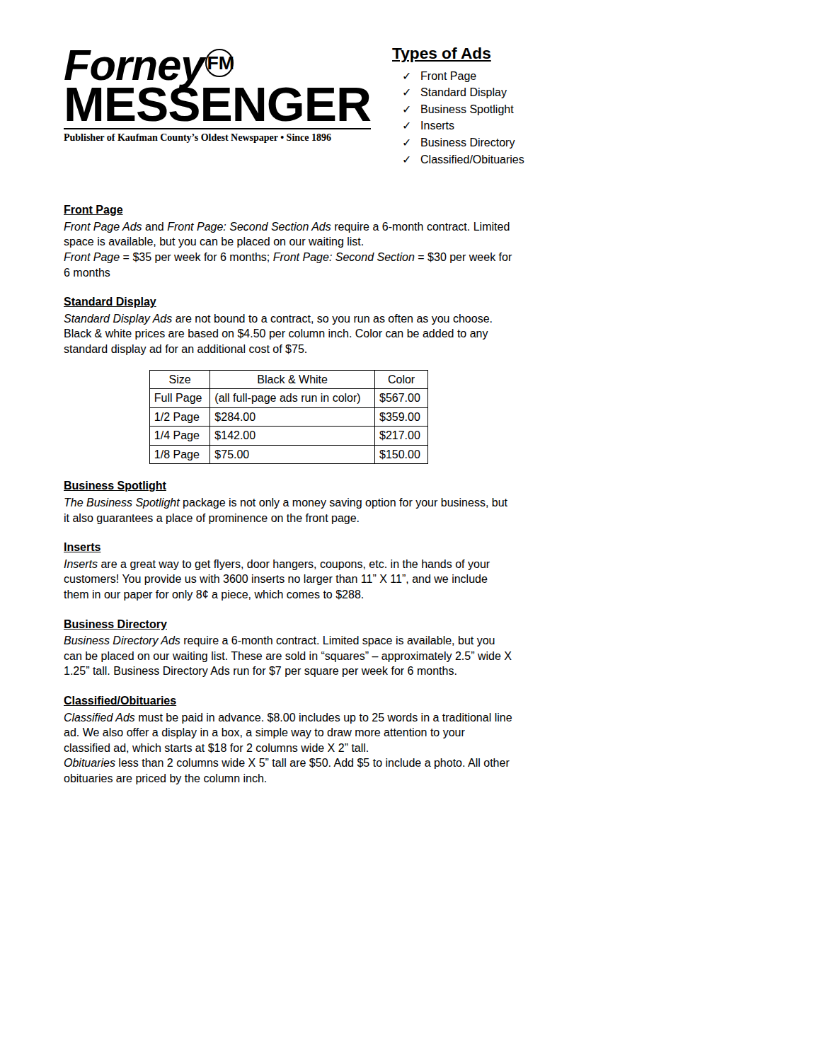ForneyFM
MESSENGER
Publisher of Kaufman County’s Oldest Newspaper • Since 1896
Types of Ads
Front Page
Standard Display
Business Spotlight
Inserts
Business Directory
Classified/Obituaries
Front Page
Front Page Ads and Front Page: Second Section Ads require a 6-month contract. Limited space is available, but you can be placed on our waiting list.
Front Page = $35 per week for 6 months; Front Page: Second Section = $30 per week for 6 months
Standard Display
Standard Display Ads are not bound to a contract, so you run as often as you choose. Black & white prices are based on $4.50 per column inch. Color can be added to any standard display ad for an additional cost of $75.
| Size | Black & White | Color |
| --- | --- | --- |
| Full Page | (all full-page ads run in color) | $567.00 |
| 1/2 Page | $284.00 | $359.00 |
| 1/4 Page | $142.00 | $217.00 |
| 1/8 Page | $75.00 | $150.00 |
Business Spotlight
The Business Spotlight package is not only a money saving option for your business, but it also guarantees a place of prominence on the front page.
Inserts
Inserts are a great way to get flyers, door hangers, coupons, etc. in the hands of your customers! You provide us with 3600 inserts no larger than 11” X 11”, and we include them in our paper for only 8¢ a piece, which comes to $288.
Business Directory
Business Directory Ads require a 6-month contract. Limited space is available, but you can be placed on our waiting list. These are sold in “squares” – approximately 2.5” wide X 1.25” tall. Business Directory Ads run for $7 per square per week for 6 months.
Classified/Obituaries
Classified Ads must be paid in advance. $8.00 includes up to 25 words in a traditional line ad. We also offer a display in a box, a simple way to draw more attention to your classified ad, which starts at $18 for 2 columns wide X 2” tall.
Obituaries less than 2 columns wide X 5” tall are $50. Add $5 to include a photo. All other obituaries are priced by the column inch.